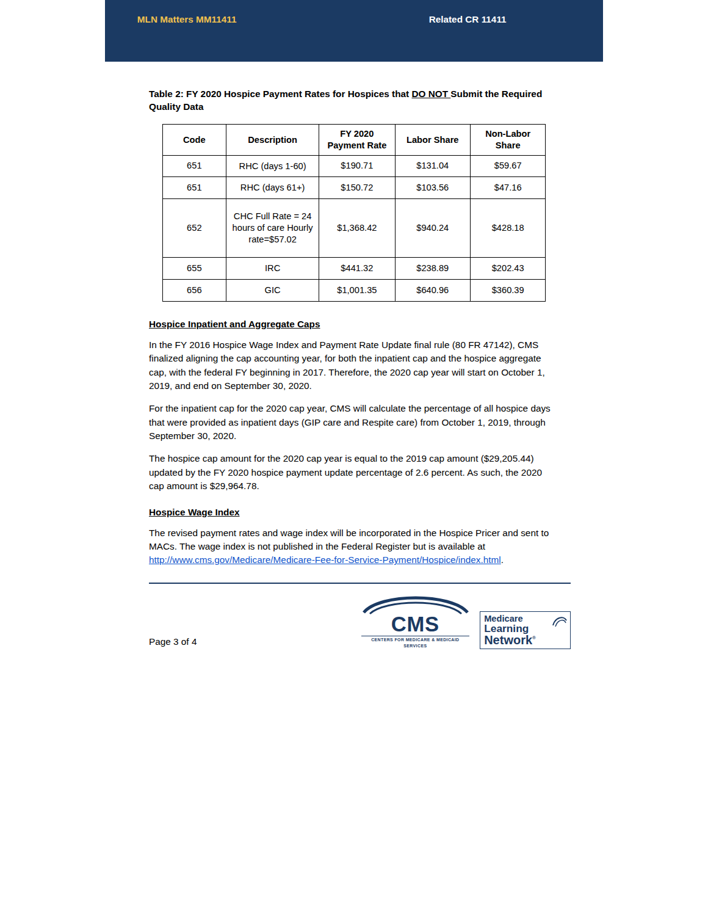MLN Matters MM11411
Related CR 11411
Table 2: FY 2020 Hospice Payment Rates for Hospices that DO NOT Submit the Required Quality Data
| Code | Description | FY 2020 Payment Rate | Labor Share | Non-Labor Share |
| --- | --- | --- | --- | --- |
| 651 | RHC (days 1-60) | $190.71 | $131.04 | $59.67 |
| 651 | RHC (days 61+) | $150.72 | $103.56 | $47.16 |
| 652 | CHC Full Rate = 24 hours of care Hourly rate=$57.02 | $1,368.42 | $940.24 | $428.18 |
| 655 | IRC | $441.32 | $238.89 | $202.43 |
| 656 | GIC | $1,001.35 | $640.96 | $360.39 |
Hospice Inpatient and Aggregate Caps
In the FY 2016 Hospice Wage Index and Payment Rate Update final rule (80 FR 47142), CMS finalized aligning the cap accounting year, for both the inpatient cap and the hospice aggregate cap, with the federal FY beginning in 2017. Therefore, the 2020 cap year will start on October 1, 2019, and end on September 30, 2020.
For the inpatient cap for the 2020 cap year, CMS will calculate the percentage of all hospice days that were provided as inpatient days (GIP care and Respite care) from October 1, 2019, through September 30, 2020.
The hospice cap amount for the 2020 cap year is equal to the 2019 cap amount ($29,205.44) updated by the FY 2020 hospice payment update percentage of 2.6 percent. As such, the 2020 cap amount is $29,964.78.
Hospice Wage Index
The revised payment rates and wage index will be incorporated in the Hospice Pricer and sent to MACs. The wage index is not published in the Federal Register but is available at http://www.cms.gov/Medicare/Medicare-Fee-for-Service-Payment/Hospice/index.html.
Page 3 of 4
CMS
CENTERS FOR MEDICARE & MEDICAID SERVICES
Medicare
Learning
Network®